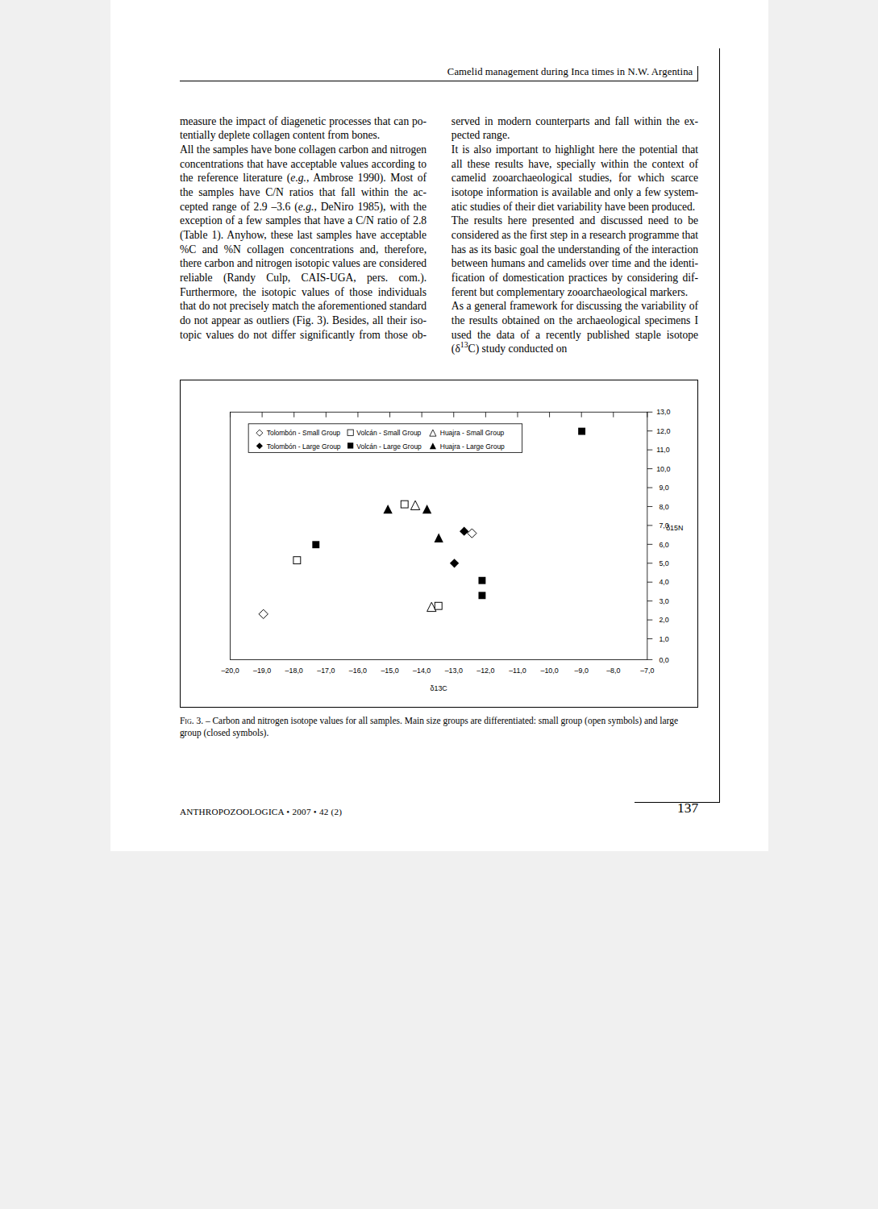Camelid management during Inca times in N.W. Argentina
measure the impact of diagenetic processes that can potentially deplete collagen content from bones.
All the samples have bone collagen carbon and nitrogen concentrations that have acceptable values according to the reference literature (e.g., Ambrose 1990). Most of the samples have C/N ratios that fall within the accepted range of 2.9 –3.6 (e.g., DeNiro 1985), with the exception of a few samples that have a C/N ratio of 2.8 (Table 1). Anyhow, these last samples have acceptable %C and %N collagen concentrations and, therefore, there carbon and nitrogen isotopic values are considered reliable (Randy Culp, CAIS-UGA, pers. com.). Furthermore, the isotopic values of those individuals that do not precisely match the aforementioned standard do not appear as outliers (Fig. 3). Besides, all their isotopic values do not differ significantly from those observed in modern counterparts and fall within the expected range.
It is also important to highlight here the potential that all these results have, specially within the context of camelid zooarchaeological studies, for which scarce isotope information is available and only a few systematic studies of their diet variability have been produced.
The results here presented and discussed need to be considered as the first step in a research programme that has as its basic goal the understanding of the interaction between humans and camelids over time and the identification of domestication practices by considering different but complementary zooarchaeological markers.
As a general framework for discussing the variability of the results obtained on the archaeological specimens I used the data of a recently published staple isotope (δ13C) study conducted on
13,0 12,0 11,0 10,0 9,0 8,0 7,0 6,0 5,0 4,0 3,0 2,0 1,0 0,0 δ15N –20,0 –19,0 –18,0 –17,0 –16,0 –15,0 –14,0 –13,0 –12,0 –11,0 –10,0 –9,0 –8,0 –7,0 δ13C Tolombón - Small Group Volcán - Small Group Huajra - Small Group Tolombón - Large Group Volcán - Large Group Huajra - Large Group
Fig. 3. – Carbon and nitrogen isotope values for all samples. Main size groups are differentiated: small group (open symbols) and large group (closed symbols).
ANTHROPOZOOLOGICA • 2007 • 42 (2)
137